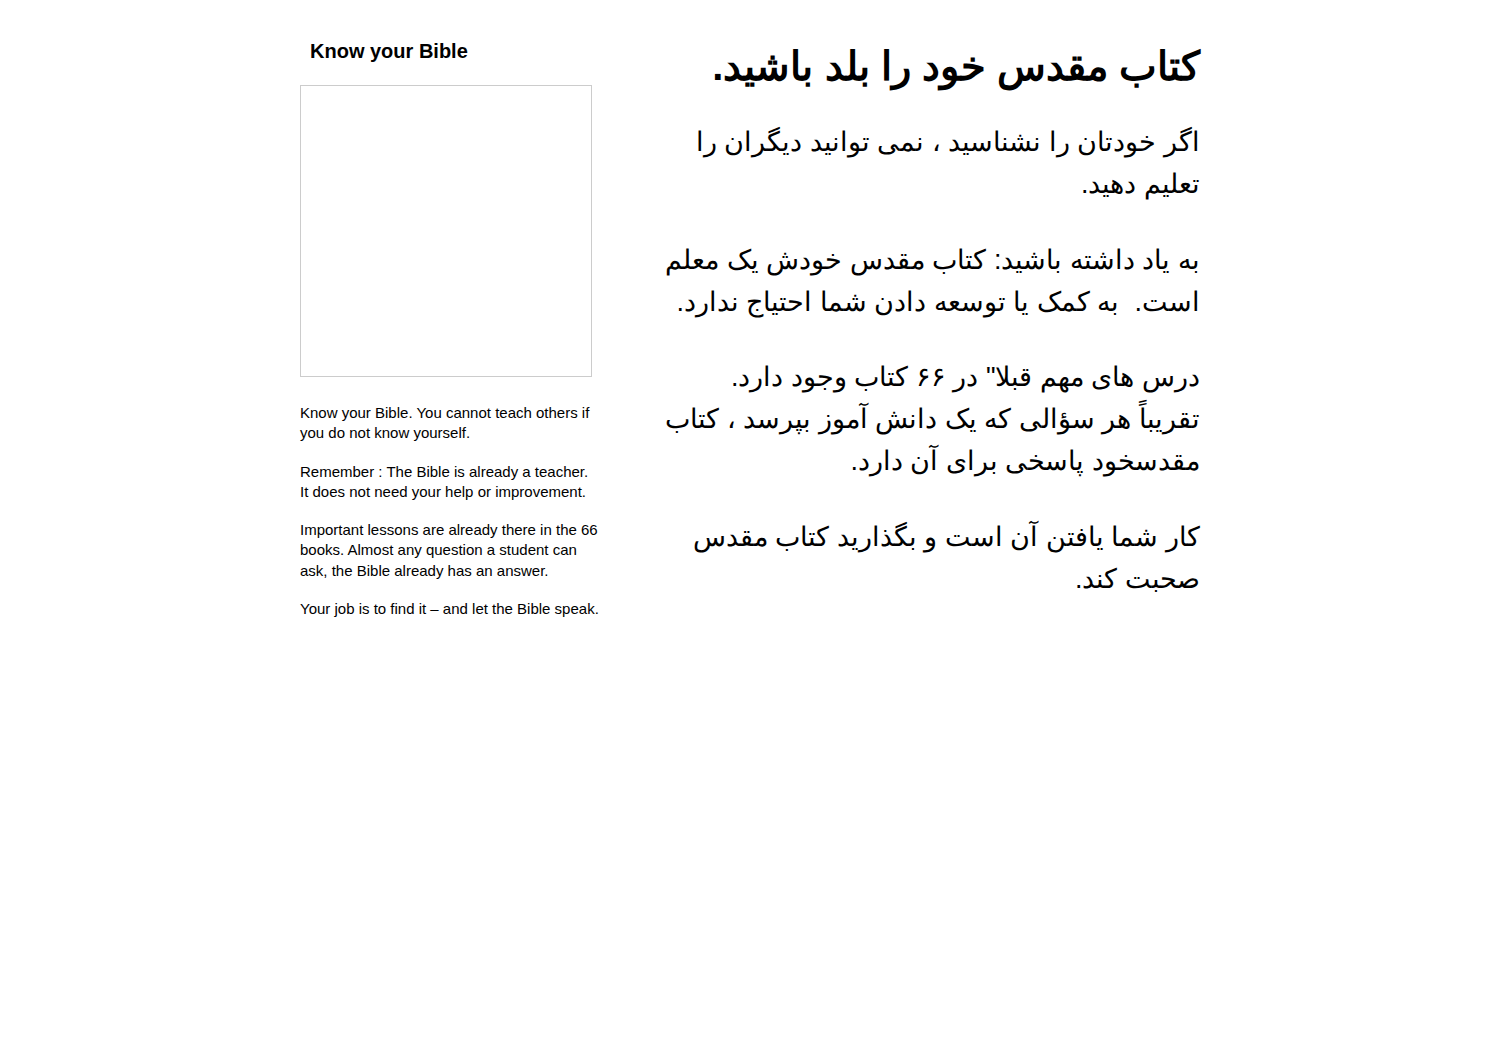Know your Bible
Know your Bible. You cannot teach others if you do not know yourself.
Remember : The Bible is already a teacher. It does not need your help or improvement.
Important lessons are already there in the 66 books. Almost any question a student can ask, the Bible already has an answer.
Your job is to find it – and let the Bible speak.
کتاب مقدس خود را بلد باشید.
اگر خودتان را نشناسید ، نمی توانید دیگران را تعلیم دهید.
به یاد داشته باشید: کتاب مقدس خودش یک معلم است. به کمک یا توسعه دادن شما احتیاج ندارد.
درس های مهم قبلا" در ۶۶ کتاب وجود دارد.
تقریباً هر سؤالی که یک دانش آموز بپرسد ، کتاب مقدسخود پاسخی برای آن دارد.
کار شما یافتن آن است و بگذارید کتاب مقدس صحبت کند.